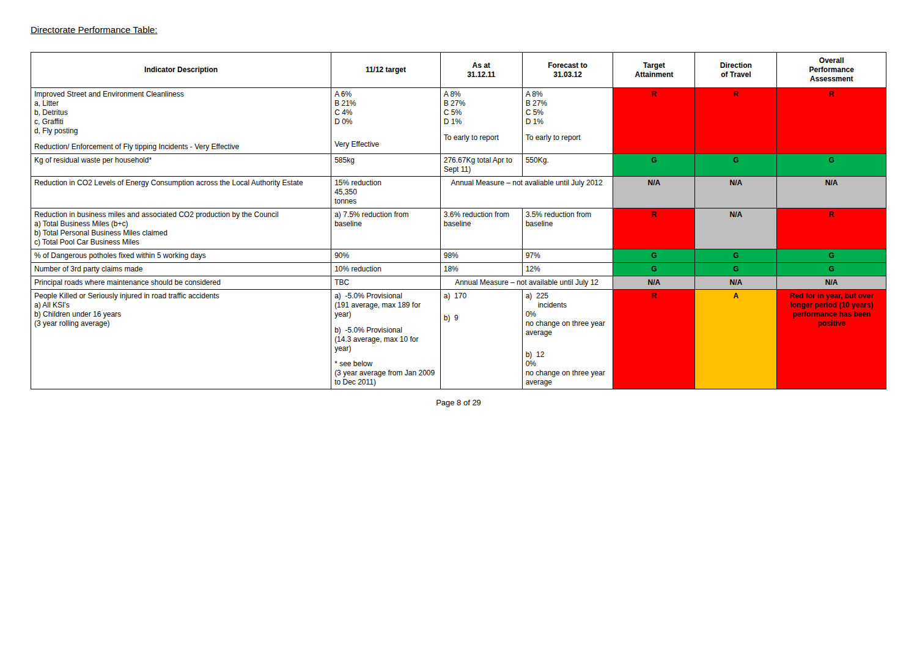Directorate Performance Table:
| Indicator Description | 11/12 target | As at 31.12.11 | Forecast to 31.03.12 | Target Attainment | Direction of Travel | Overall Performance Assessment |
| --- | --- | --- | --- | --- | --- | --- |
| Improved Street and Environment Cleanliness a, Litter b, Detritus c, Graffiti d, Fly posting Reduction/ Enforcement of Fly tipping Incidents - Very Effective | A 6% B 21% C 4% D 0% Very Effective | A 8% B 27% C 5% D 1% To early to report | A 8% B 27% C 5% D 1% To early to report | R | R | R |
| Kg of residual waste per household* | 585kg | 276.67Kg total Apr to Sept 11) | 550Kg. | G | G | G |
| Reduction in CO2 Levels of Energy Consumption across the Local Authority Estate | 15% reduction 45,350 tonnes | Annual Measure – not avaliable until July 2012 | N/A | N/A | N/A |
| Reduction in business miles and associated CO2 production by the Council a) Total Business Miles (b+c) b) Total Personal Business Miles claimed c) Total Pool Car Business Miles | a) 7.5% reduction from baseline | 3.6% reduction from baseline | 3.5% reduction from baseline | R | N/A | R |
| % of Dangerous potholes fixed within 5 working days | 90% | 98% | 97% | G | G | G |
| Number of 3rd party claims made | 10% reduction | 18% | 12% | G | G | G |
| Principal roads where maintenance should be considered | TBC | Annual Measure – not available until July 12 | N/A | N/A | N/A |
| People Killed or Seriously injured in road traffic accidents a) All KSI's b) Children under 16 years (3 year rolling average) | a) -5.0% Provisional (191 average, max 189 for year) b) -5.0% Provisional (14.3 average, max 10 for year) * see below (3 year average from Jan 2009 to Dec 2011) | a) 170 b) 9 | a) 225 incidents 0% no change on three year average b) 12 0% no change on three year average | R | A | Red for in year, but over longer period (10 years) performance has been positive |
Page 8 of 29